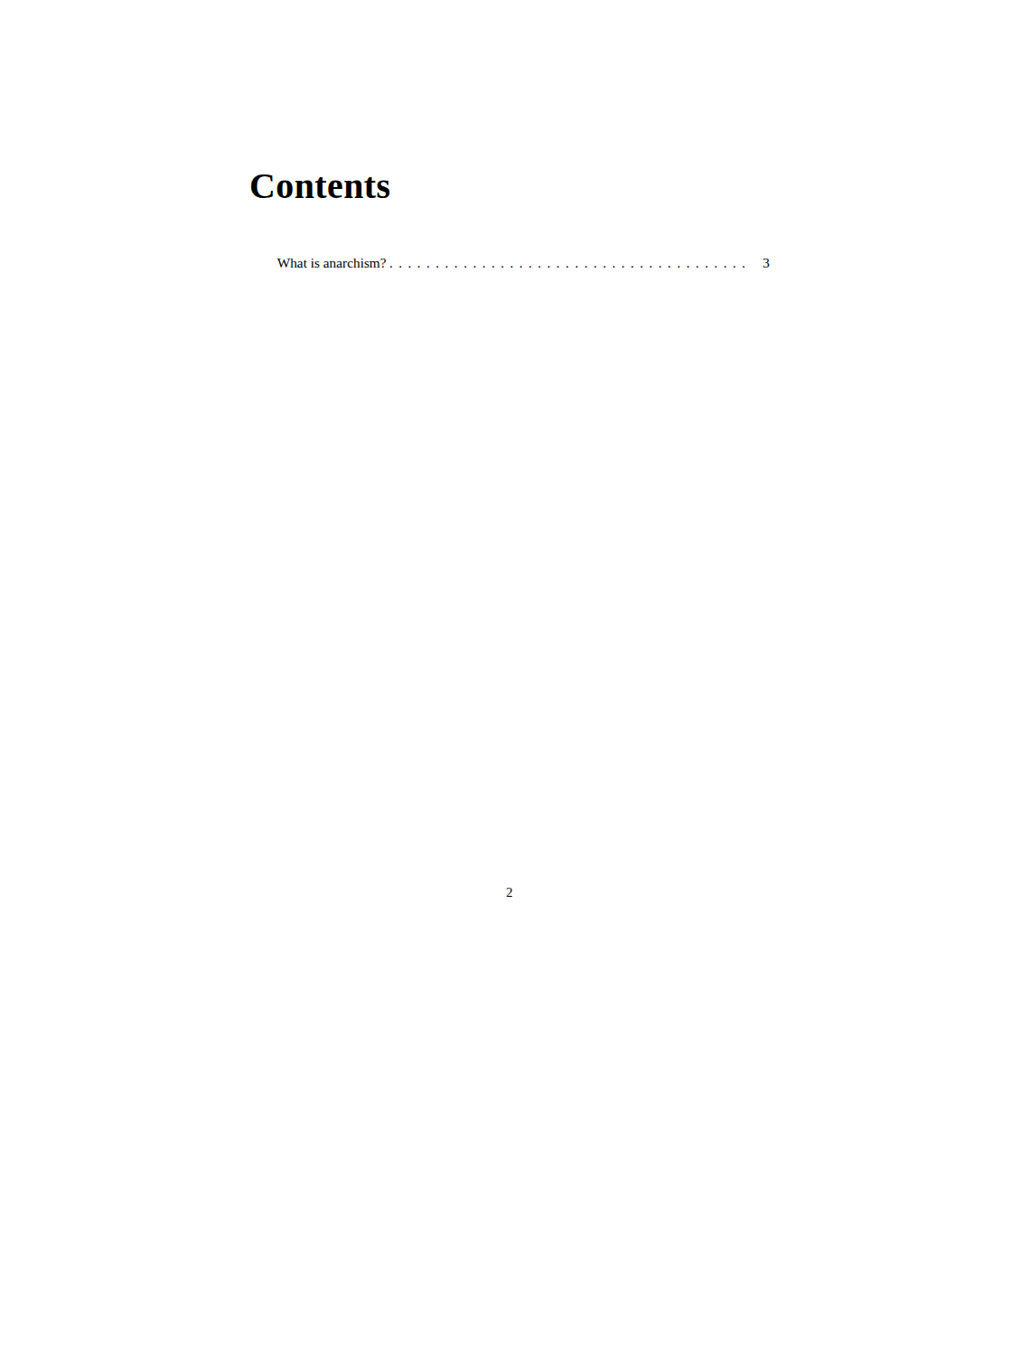Contents
What is anarchism? ................................................... 3
2